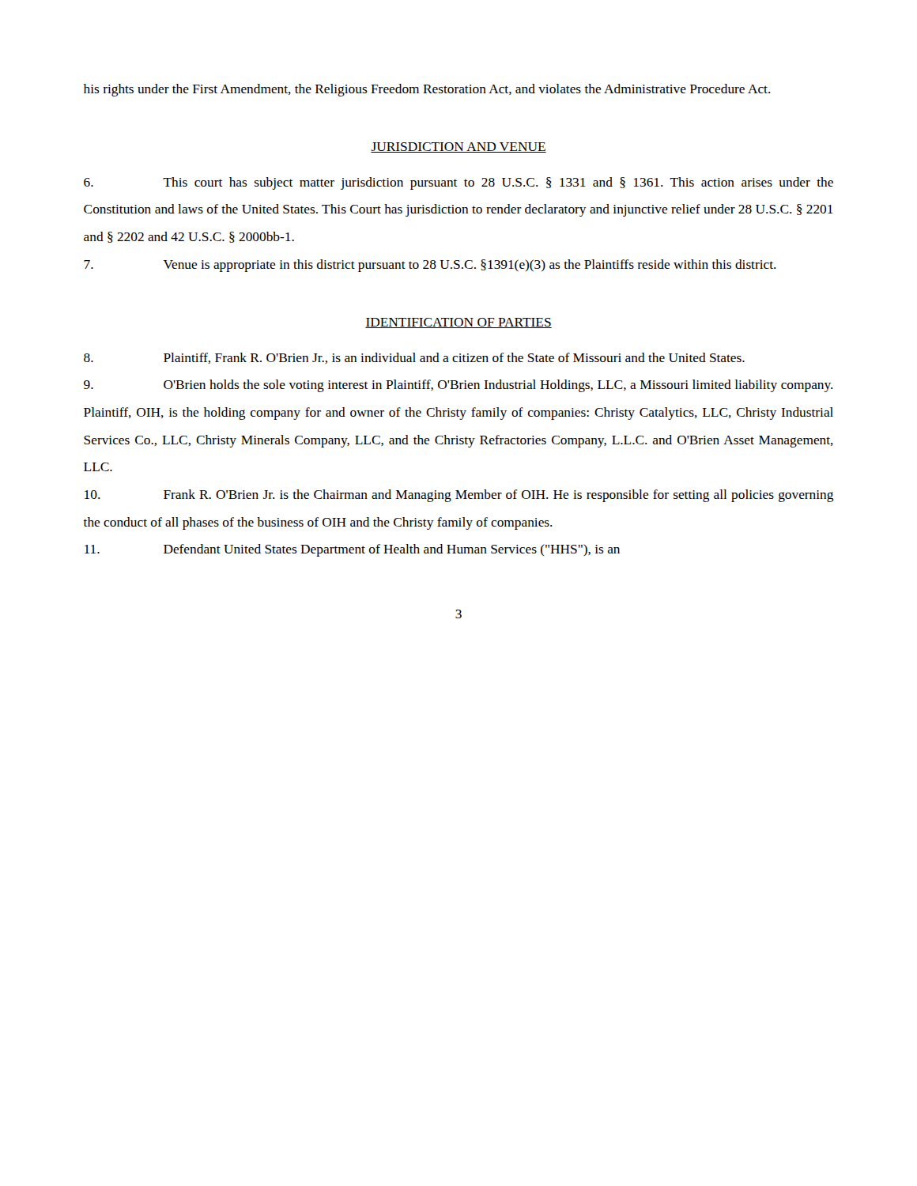his rights under the First Amendment, the Religious Freedom Restoration Act, and violates the Administrative Procedure Act.
JURISDICTION AND VENUE
6. This court has subject matter jurisdiction pursuant to 28 U.S.C. § 1331 and § 1361. This action arises under the Constitution and laws of the United States. This Court has jurisdiction to render declaratory and injunctive relief under 28 U.S.C. § 2201 and § 2202 and 42 U.S.C. § 2000bb-1.
7. Venue is appropriate in this district pursuant to 28 U.S.C. §1391(e)(3) as the Plaintiffs reside within this district.
IDENTIFICATION OF PARTIES
8. Plaintiff, Frank R. O'Brien Jr., is an individual and a citizen of the State of Missouri and the United States.
9. O'Brien holds the sole voting interest in Plaintiff, O'Brien Industrial Holdings, LLC, a Missouri limited liability company. Plaintiff, OIH, is the holding company for and owner of the Christy family of companies: Christy Catalytics, LLC, Christy Industrial Services Co., LLC, Christy Minerals Company, LLC, and the Christy Refractories Company, L.L.C. and O'Brien Asset Management, LLC.
10. Frank R. O'Brien Jr. is the Chairman and Managing Member of OIH. He is responsible for setting all policies governing the conduct of all phases of the business of OIH and the Christy family of companies.
11. Defendant United States Department of Health and Human Services ("HHS"), is an
3